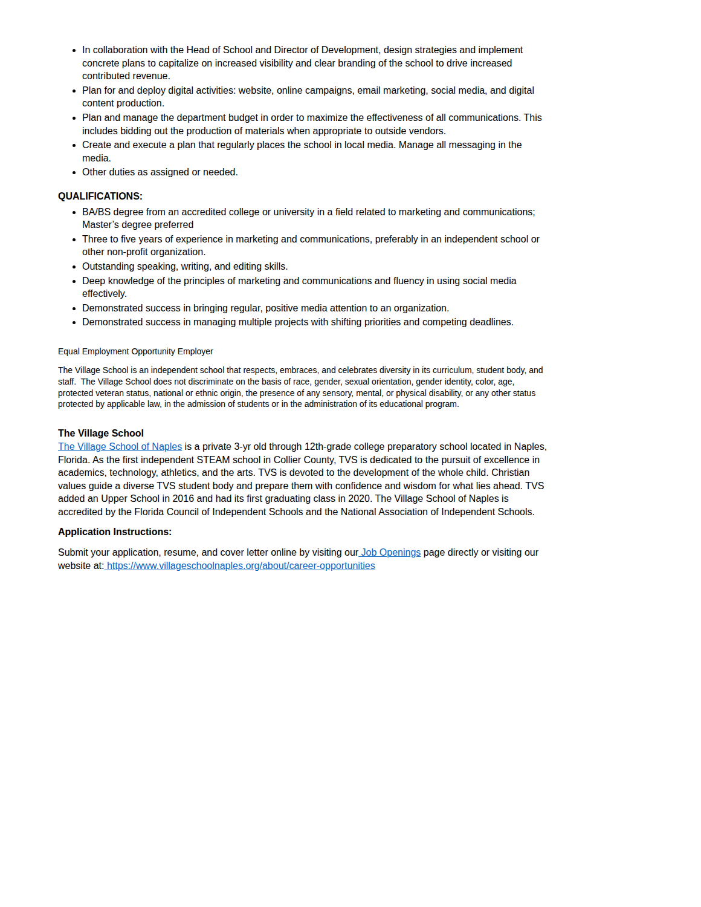In collaboration with the Head of School and Director of Development, design strategies and implement concrete plans to capitalize on increased visibility and clear branding of the school to drive increased contributed revenue.
Plan for and deploy digital activities: website, online campaigns, email marketing, social media, and digital content production.
Plan and manage the department budget in order to maximize the effectiveness of all communications. This includes bidding out the production of materials when appropriate to outside vendors.
Create and execute a plan that regularly places the school in local media. Manage all messaging in the media.
Other duties as assigned or needed.
QUALIFICATIONS:
BA/BS degree from an accredited college or university in a field related to marketing and communications; Master’s degree preferred
Three to five years of experience in marketing and communications, preferably in an independent school or other non-profit organization.
Outstanding speaking, writing, and editing skills.
Deep knowledge of the principles of marketing and communications and fluency in using social media effectively.
Demonstrated success in bringing regular, positive media attention to an organization.
Demonstrated success in managing multiple projects with shifting priorities and competing deadlines.
Equal Employment Opportunity Employer
The Village School is an independent school that respects, embraces, and celebrates diversity in its curriculum, student body, and staff. The Village School does not discriminate on the basis of race, gender, sexual orientation, gender identity, color, age, protected veteran status, national or ethnic origin, the presence of any sensory, mental, or physical disability, or any other status protected by applicable law, in the admission of students or in the administration of its educational program.
The Village School
The Village School of Naples is a private 3-yr old through 12th-grade college preparatory school located in Naples, Florida. As the first independent STEAM school in Collier County, TVS is dedicated to the pursuit of excellence in academics, technology, athletics, and the arts. TVS is devoted to the development of the whole child. Christian values guide a diverse TVS student body and prepare them with confidence and wisdom for what lies ahead. TVS added an Upper School in 2016 and had its first graduating class in 2020. The Village School of Naples is accredited by the Florida Council of Independent Schools and the National Association of Independent Schools.
Application Instructions:
Submit your application, resume, and cover letter online by visiting our Job Openings page directly or visiting our website at: https://www.villageschoolnaples.org/about/career-opportunities